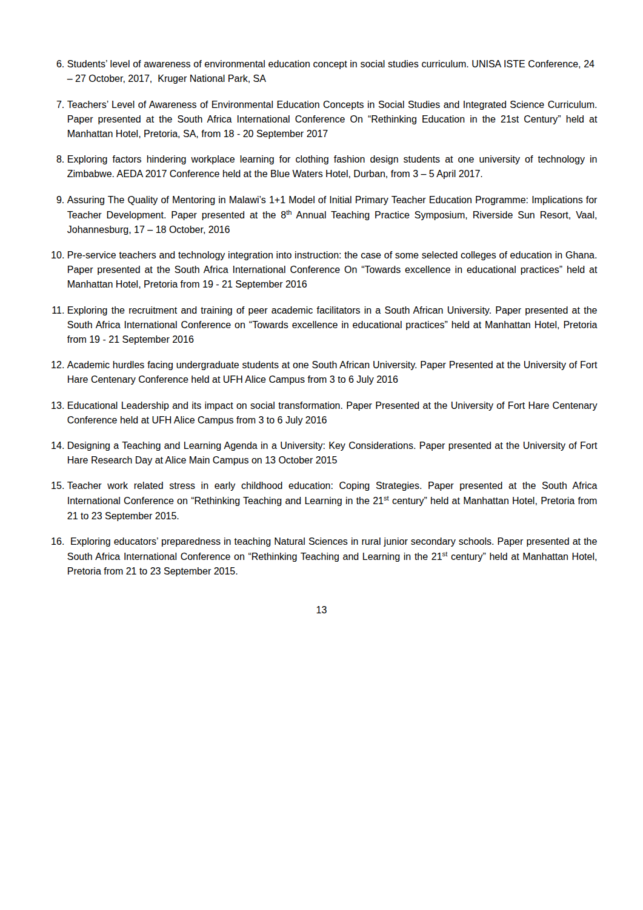Students’ level of awareness of environmental education concept in social studies curriculum. UNISA ISTE Conference, 24 – 27 October, 2017, Kruger National Park, SA
Teachers’ Level of Awareness of Environmental Education Concepts in Social Studies and Integrated Science Curriculum. Paper presented at the South Africa International Conference On “Rethinking Education in the 21st Century” held at Manhattan Hotel, Pretoria, SA, from 18 - 20 September 2017
Exploring factors hindering workplace learning for clothing fashion design students at one university of technology in Zimbabwe. AEDA 2017 Conference held at the Blue Waters Hotel, Durban, from 3 – 5 April 2017.
Assuring The Quality of Mentoring in Malawi’s 1+1 Model of Initial Primary Teacher Education Programme: Implications for Teacher Development. Paper presented at the 8th Annual Teaching Practice Symposium, Riverside Sun Resort, Vaal, Johannesburg, 17 – 18 October, 2016
Pre-service teachers and technology integration into instruction: the case of some selected colleges of education in Ghana. Paper presented at the South Africa International Conference On “Towards excellence in educational practices” held at Manhattan Hotel, Pretoria from 19 - 21 September 2016
Exploring the recruitment and training of peer academic facilitators in a South African University. Paper presented at the South Africa International Conference on “Towards excellence in educational practices” held at Manhattan Hotel, Pretoria from 19 - 21 September 2016
Academic hurdles facing undergraduate students at one South African University. Paper Presented at the University of Fort Hare Centenary Conference held at UFH Alice Campus from 3 to 6 July 2016
Educational Leadership and its impact on social transformation. Paper Presented at the University of Fort Hare Centenary Conference held at UFH Alice Campus from 3 to 6 July 2016
Designing a Teaching and Learning Agenda in a University: Key Considerations. Paper presented at the University of Fort Hare Research Day at Alice Main Campus on 13 October 2015
Teacher work related stress in early childhood education: Coping Strategies. Paper presented at the South Africa International Conference on “Rethinking Teaching and Learning in the 21st century” held at Manhattan Hotel, Pretoria from 21 to 23 September 2015.
Exploring educators’ preparedness in teaching Natural Sciences in rural junior secondary schools. Paper presented at the South Africa International Conference on “Rethinking Teaching and Learning in the 21st century” held at Manhattan Hotel, Pretoria from 21 to 23 September 2015.
13